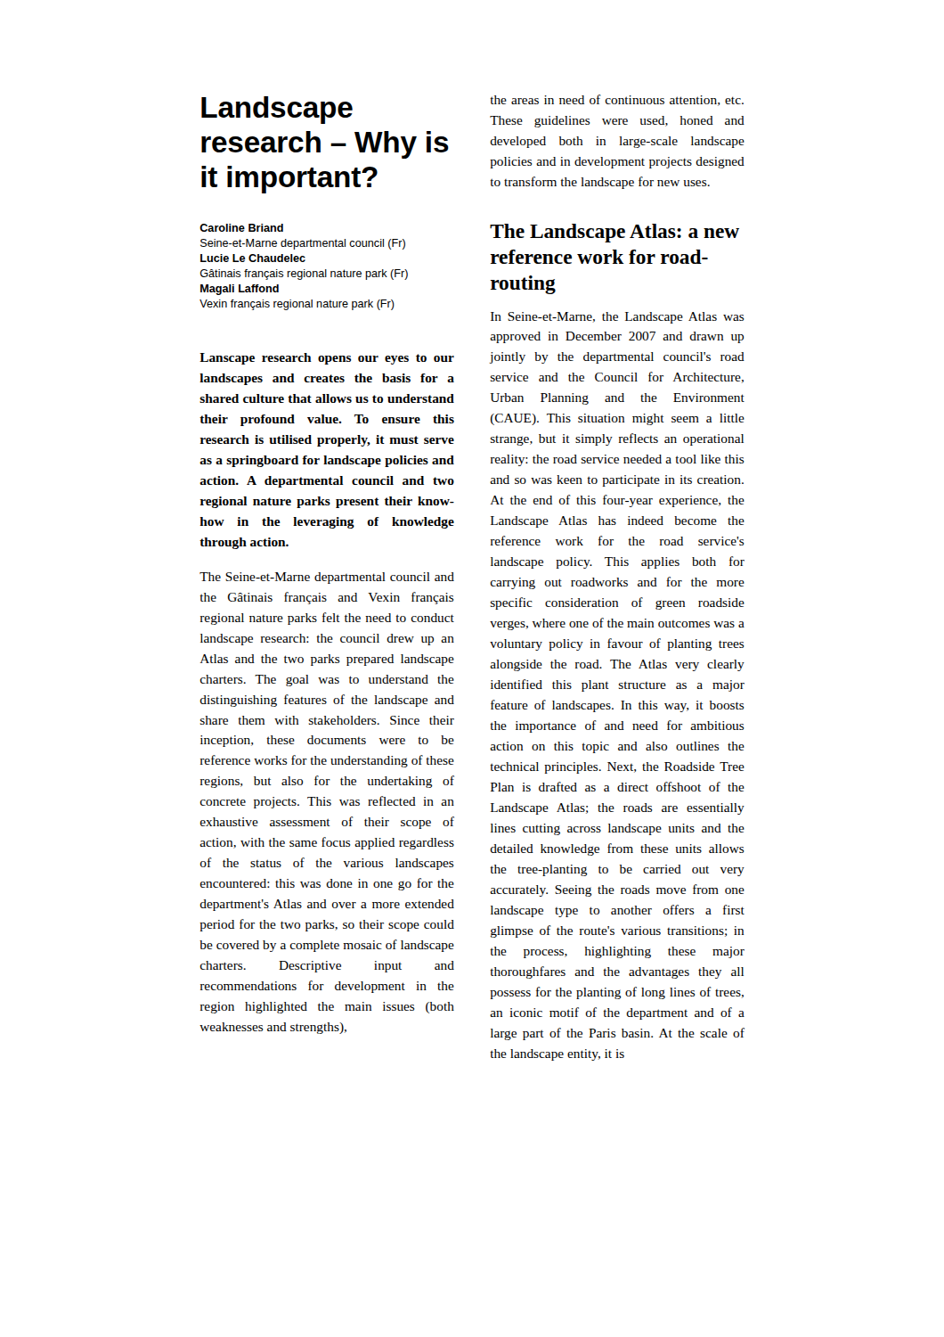Landscape research – Why is it important?
Caroline Briand
Seine-et-Marne departmental council (Fr)
Lucie Le Chaudelec
Gâtinais français regional nature park (Fr)
Magali Laffond
Vexin français regional nature park (Fr)
Lanscape research opens our eyes to our landscapes and creates the basis for a shared culture that allows us to understand their profound value. To ensure this research is utilised properly, it must serve as a springboard for landscape policies and action. A departmental council and two regional nature parks present their know-how in the leveraging of knowledge through action.
The Seine-et-Marne departmental council and the Gâtinais français and Vexin français regional nature parks felt the need to conduct landscape research: the council drew up an Atlas and the two parks prepared landscape charters. The goal was to understand the distinguishing features of the landscape and share them with stakeholders. Since their inception, these documents were to be reference works for the understanding of these regions, but also for the undertaking of concrete projects. This was reflected in an exhaustive assessment of their scope of action, with the same focus applied regardless of the status of the various landscapes encountered: this was done in one go for the department's Atlas and over a more extended period for the two parks, so their scope could be covered by a complete mosaic of landscape charters. Descriptive input and recommendations for development in the region highlighted the main issues (both weaknesses and strengths),
the areas in need of continuous attention, etc. These guidelines were used, honed and developed both in large-scale landscape policies and in development projects designed to transform the landscape for new uses.
The Landscape Atlas: a new reference work for road-routing
In Seine-et-Marne, the Landscape Atlas was approved in December 2007 and drawn up jointly by the departmental council's road service and the Council for Architecture, Urban Planning and the Environment (CAUE). This situation might seem a little strange, but it simply reflects an operational reality: the road service needed a tool like this and so was keen to participate in its creation. At the end of this four-year experience, the Landscape Atlas has indeed become the reference work for the road service's landscape policy. This applies both for carrying out roadworks and for the more specific consideration of green roadside verges, where one of the main outcomes was a voluntary policy in favour of planting trees alongside the road. The Atlas very clearly identified this plant structure as a major feature of landscapes. In this way, it boosts the importance of and need for ambitious action on this topic and also outlines the technical principles. Next, the Roadside Tree Plan is drafted as a direct offshoot of the Landscape Atlas; the roads are essentially lines cutting across landscape units and the detailed knowledge from these units allows the tree-planting to be carried out very accurately. Seeing the roads move from one landscape type to another offers a first glimpse of the route's various transitions; in the process, highlighting these major thoroughfares and the advantages they all possess for the planting of long lines of trees, an iconic motif of the department and of a large part of the Paris basin. At the scale of the landscape entity, it is